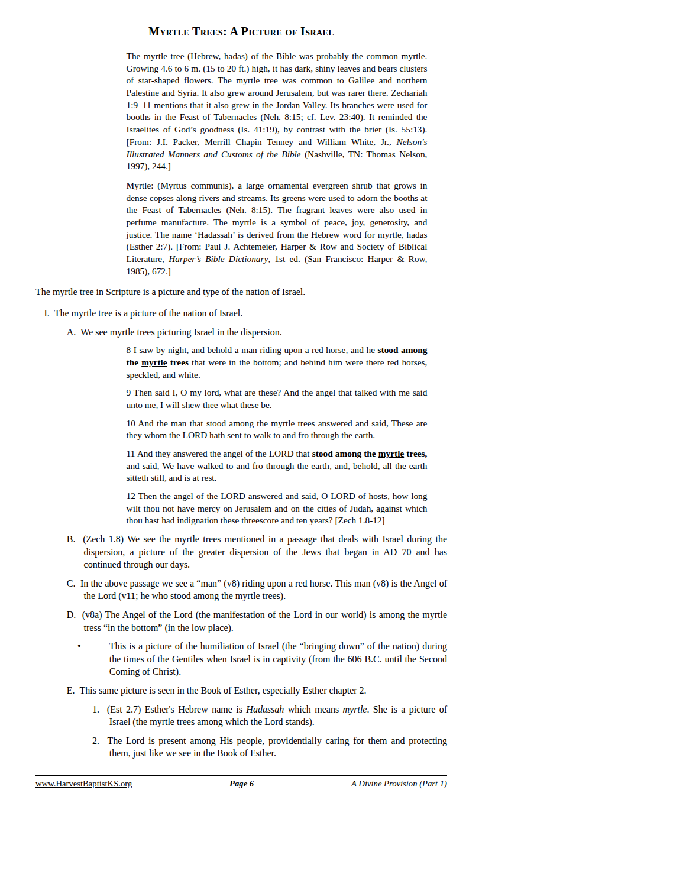Myrtle Trees: A Picture of Israel
The myrtle tree (Hebrew, hadas) of the Bible was probably the common myrtle. Growing 4.6 to 6 m. (15 to 20 ft.) high, it has dark, shiny leaves and bears clusters of star-shaped flowers. The myrtle tree was common to Galilee and northern Palestine and Syria. It also grew around Jerusalem, but was rarer there. Zechariah 1:9–11 mentions that it also grew in the Jordan Valley. Its branches were used for booths in the Feast of Tabernacles (Neh. 8:15; cf. Lev. 23:40). It reminded the Israelites of God’s goodness (Is. 41:19), by contrast with the brier (Is. 55:13). [From: J.I. Packer, Merrill Chapin Tenney and William White, Jr., Nelson's Illustrated Manners and Customs of the Bible (Nashville, TN: Thomas Nelson, 1997), 244.]
Myrtle: (Myrtus communis), a large ornamental evergreen shrub that grows in dense copses along rivers and streams. Its greens were used to adorn the booths at the Feast of Tabernacles (Neh. 8:15). The fragrant leaves were also used in perfume manufacture. The myrtle is a symbol of peace, joy, generosity, and justice. The name ‘Hadassah’ is derived from the Hebrew word for myrtle, hadas (Esther 2:7). [From: Paul J. Achtemeier, Harper & Row and Society of Biblical Literature, Harper’s Bible Dictionary, 1st ed. (San Francisco: Harper & Row, 1985), 672.]
The myrtle tree in Scripture is a picture and type of the nation of Israel.
I. The myrtle tree is a picture of the nation of Israel.
A. We see myrtle trees picturing Israel in the dispersion.
8 I saw by night, and behold a man riding upon a red horse, and he stood among the myrtle trees that were in the bottom; and behind him were there red horses, speckled, and white.
9 Then said I, O my lord, what are these? And the angel that talked with me said unto me, I will shew thee what these be.
10 And the man that stood among the myrtle trees answered and said, These are they whom the LORD hath sent to walk to and fro through the earth.
11 And they answered the angel of the LORD that stood among the myrtle trees, and said, We have walked to and fro through the earth, and, behold, all the earth sitteth still, and is at rest.
12 Then the angel of the LORD answered and said, O LORD of hosts, how long wilt thou not have mercy on Jerusalem and on the cities of Judah, against which thou hast had indignation these threescore and ten years? [Zech 1.8-12]
B. (Zech 1.8) We see the myrtle trees mentioned in a passage that deals with Israel during the dispersion, a picture of the greater dispersion of the Jews that began in AD 70 and has continued through our days.
C. In the above passage we see a “man” (v8) riding upon a red horse. This man (v8) is the Angel of the Lord (v11; he who stood among the myrtle trees).
D. (v8a) The Angel of the Lord (the manifestation of the Lord in our world) is among the myrtle tress “in the bottom” (in the low place).
This is a picture of the humiliation of Israel (the “bringing down” of the nation) during the times of the Gentiles when Israel is in captivity (from the 606 B.C. until the Second Coming of Christ).
E. This same picture is seen in the Book of Esther, especially Esther chapter 2.
1. (Est 2.7) Esther's Hebrew name is Hadassah which means myrtle. She is a picture of Israel (the myrtle trees among which the Lord stands).
2. The Lord is present among His people, providentially caring for them and protecting them, just like we see in the Book of Esther.
www.HarvestBaptistKS.org Page 6 A Divine Provision (Part 1)